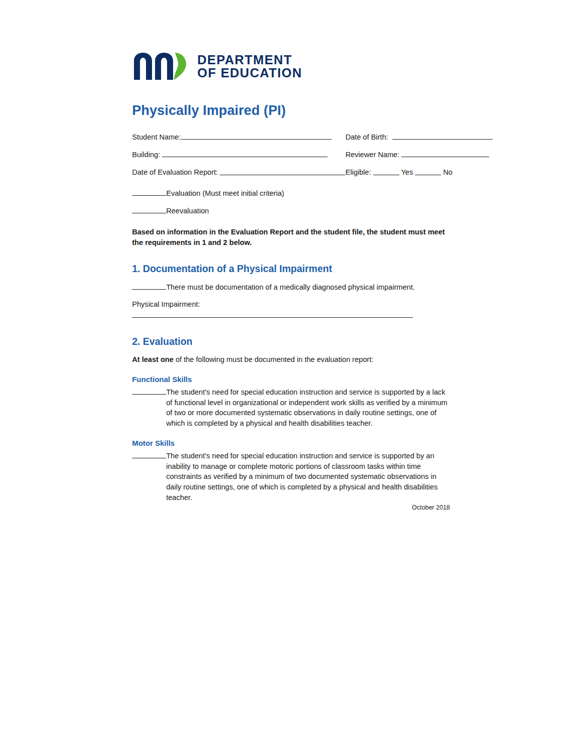DEPARTMENTOF EDUCATION
Physically Impaired (PI)
| Student Name: | Date of Birth: |
| Building: | Reviewer Name: |
| Date of Evaluation Report: | Eligible: Yes No |
Evaluation (Must meet initial criteria)
Reevaluation
Based on information in the Evaluation Report and the student file, the student must meet the requirements in 1 and 2 below.
1. Documentation of a Physical Impairment
There must be documentation of a medically diagnosed physical impairment.
Physical Impairment:
2. Evaluation
At least one of the following must be documented in the evaluation report:
Functional Skills
The student’s need for special education instruction and service is supported by a lack of functional level in organizational or independent work skills as verified by a minimum of two or more documented systematic observations in daily routine settings, one of which is completed by a physical and health disabilities teacher.
Motor Skills
The student’s need for special education instruction and service is supported by an inability to manage or complete motoric portions of classroom tasks within time constraints as verified by a minimum of two documented systematic observations in daily routine settings, one of which is completed by a physical and health disabilities teacher.
October 2018